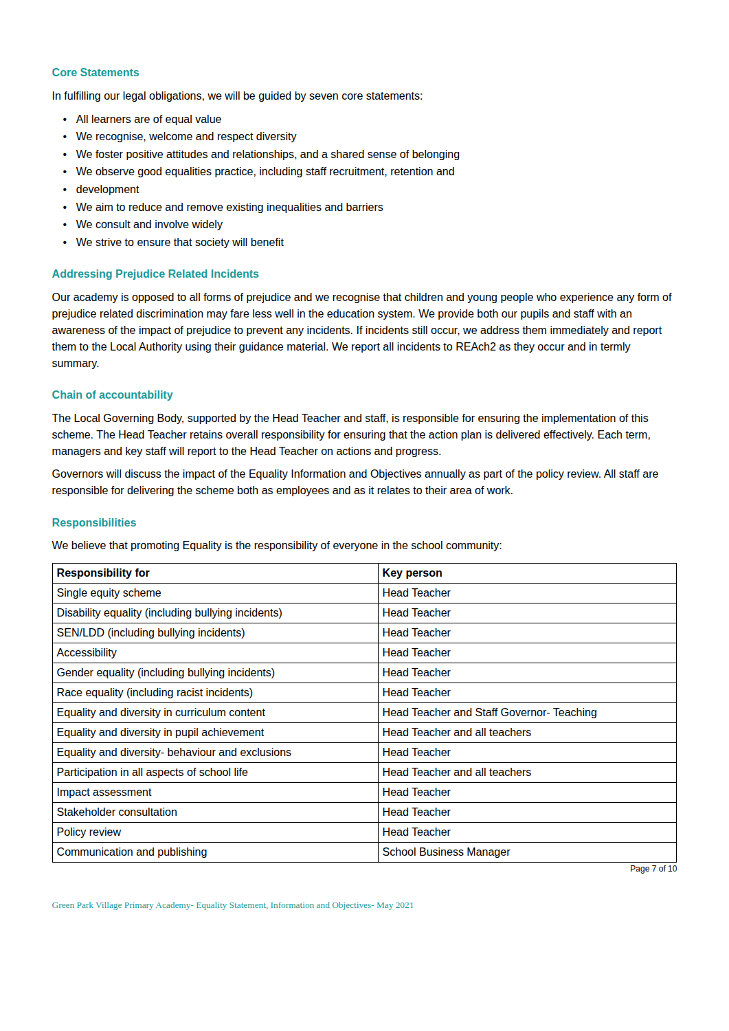Core Statements
In fulfilling our legal obligations, we will be guided by seven core statements:
All learners are of equal value
We recognise, welcome and respect diversity
We foster positive attitudes and relationships, and a shared sense of belonging
We observe good equalities practice, including staff recruitment, retention and
development
We aim to reduce and remove existing inequalities and barriers
We consult and involve widely
We strive to ensure that society will benefit
Addressing Prejudice Related Incidents
Our academy is opposed to all forms of prejudice and we recognise that children and young people who experience any form of prejudice related discrimination may fare less well in the education system. We provide both our pupils and staff with an awareness of the impact of prejudice to prevent any incidents. If incidents still occur, we address them immediately and report them to the Local Authority using their guidance material. We report all incidents to REAch2 as they occur and in termly summary.
Chain of accountability
The Local Governing Body, supported by the Head Teacher and staff, is responsible for ensuring the implementation of this scheme. The Head Teacher retains overall responsibility for ensuring that the action plan is delivered effectively. Each term, managers and key staff will report to the Head Teacher on actions and progress.
Governors will discuss the impact of the Equality Information and Objectives annually as part of the policy review. All staff are responsible for delivering the scheme both as employees and as it relates to their area of work.
Responsibilities
We believe that promoting Equality is the responsibility of everyone in the school community:
| Responsibility for | Key person |
| --- | --- |
| Single equity scheme | Head Teacher |
| Disability equality (including bullying incidents) | Head Teacher |
| SEN/LDD (including bullying incidents) | Head Teacher |
| Accessibility | Head Teacher |
| Gender equality (including bullying incidents) | Head Teacher |
| Race equality (including racist incidents) | Head Teacher |
| Equality and diversity in curriculum content | Head Teacher and Staff Governor- Teaching |
| Equality and diversity in pupil achievement | Head Teacher and all teachers |
| Equality and diversity- behaviour and exclusions | Head Teacher |
| Participation in all aspects of school life | Head Teacher and all teachers |
| Impact assessment | Head Teacher |
| Stakeholder consultation | Head Teacher |
| Policy review | Head Teacher |
| Communication and publishing | School Business Manager |
Page 7 of 10
Green Park Village Primary Academy- Equality Statement, Information and Objectives- May 2021